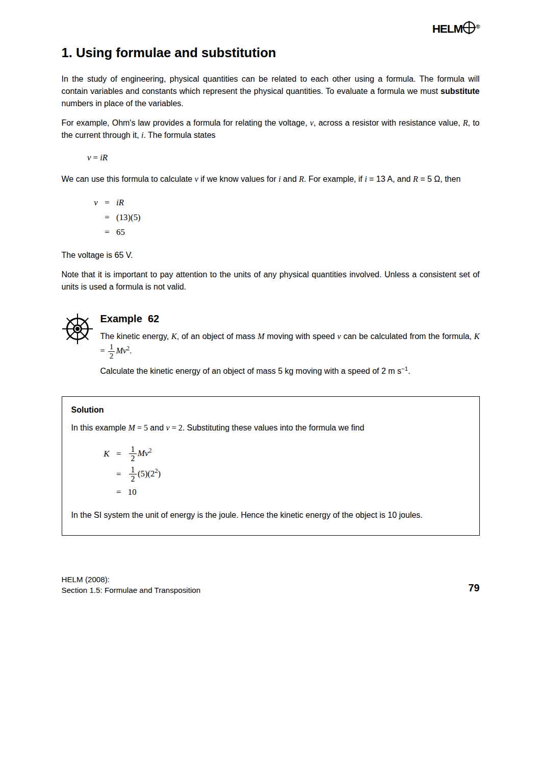HELM ®
1. Using formulae and substitution
In the study of engineering, physical quantities can be related to each other using a formula. The formula will contain variables and constants which represent the physical quantities. To evaluate a formula we must substitute numbers in place of the variables.
For example, Ohm's law provides a formula for relating the voltage, v, across a resistor with resistance value, R, to the current through it, i. The formula states
v = iR
We can use this formula to calculate v if we know values for i and R. For example, if i = 13 A, and R = 5 Ω, then
| v | = | iR |
| | = | (13)(5) |
| | = | 65 |
The voltage is 65 V.
Note that it is important to pay attention to the units of any physical quantities involved. Unless a consistent set of units is used a formula is not valid.
Example 62
The kinetic energy, K, of an object of mass M moving with speed v can be calculated from the formula, K = 12 Mv2.
Calculate the kinetic energy of an object of mass 5 kg moving with a speed of 2 m s−1.
Solution
In this example M = 5 and v = 2. Substituting these values into the formula we find
| K | = | 1 2 Mv 2 |
| | = | 1 2 (5)(2 2 ) |
| | = | 10 |
In the SI system the unit of energy is the joule. Hence the kinetic energy of the object is 10 joules.
HELM (2008):
Section 1.5: Formulae and Transposition
79